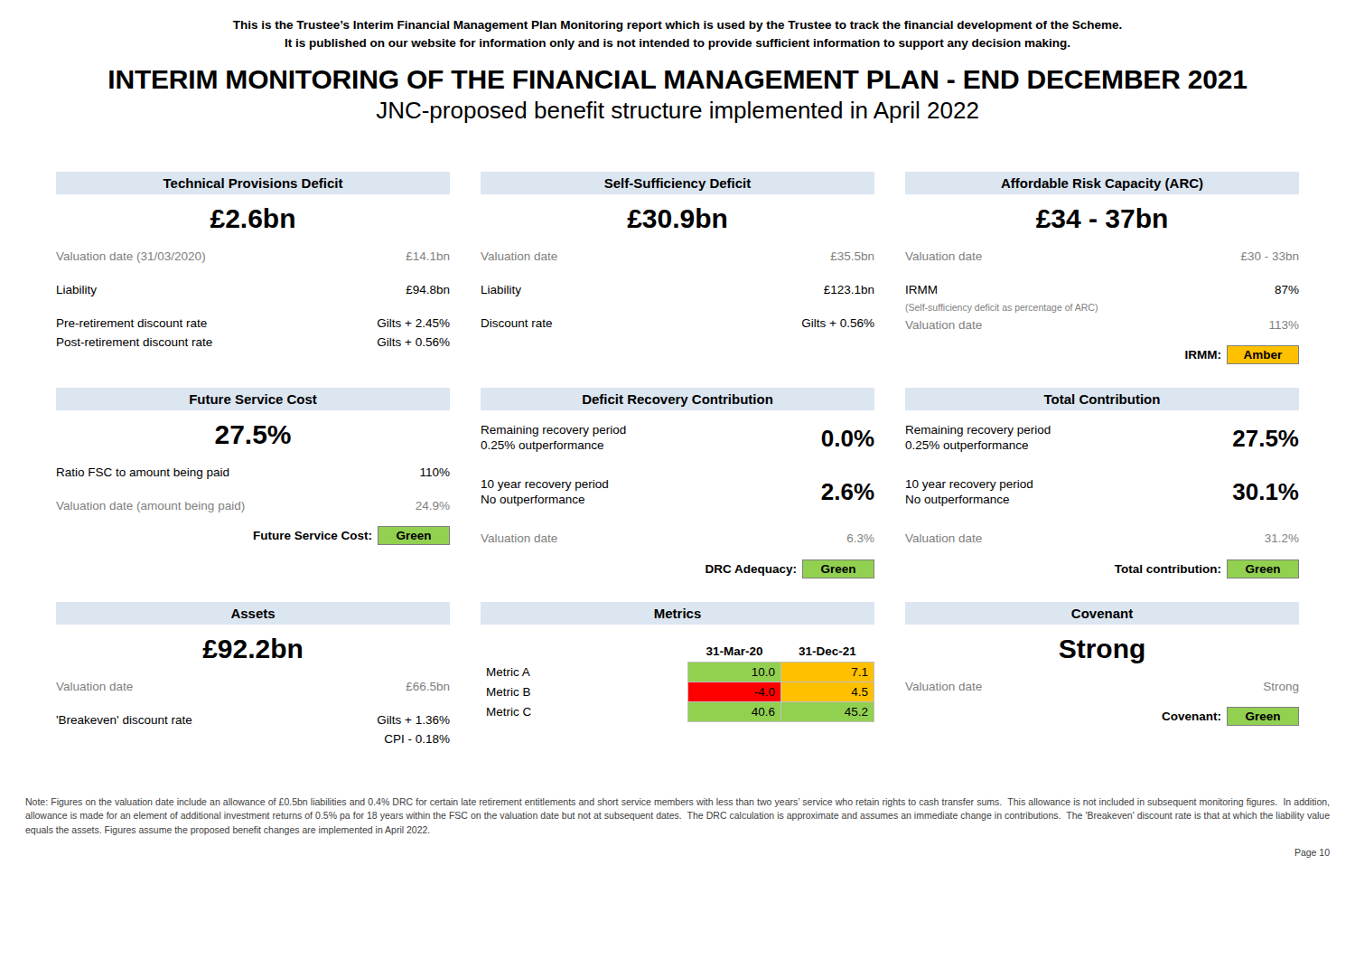This is the Trustee’s Interim Financial Management Plan Monitoring report which is used by the Trustee to track the financial development of the Scheme.
It is published on our website for information only and is not intended to provide sufficient information to support any decision making.
INTERIM MONITORING OF THE FINANCIAL MANAGEMENT PLAN - END DECEMBER 2021
JNC-proposed benefit structure implemented in April 2022
| Technical Provisions Deficit £2.6bn / Valuation date (31/03/2020) / £14.1bn / / Liability / £94.8bn / / Pre-retirement discount rate / Gilts + 2.45% / / Post-retirement discount rate / Gilts + 0.56% / | Self-Sufficiency Deficit £30.9bn / Valuation date / £35.5bn / / Liability / £123.1bn / / Discount rate / Gilts + 0.56% / | Affordable Risk Capacity (ARC) £34 - 37bn / Valuation date / £30 - 33bn / / IRMM / 87% / / (Self-sufficiency deficit as percentage of ARC) / / / Valuation date / 113% / IRMM: Amber |
| Future Service Cost 27.5% / Ratio FSC to amount being paid / 110% / / Valuation date (amount being paid) / 24.9% / Future Service Cost: Green | Deficit Recovery Contribution / Remaining recovery period 0.25% outperformance / 0.0% / / 10 year recovery period No outperformance / 2.6% / / Valuation date / 6.3% / DRC Adequacy: Green | Total Contribution / Remaining recovery period 0.25% outperformance / 27.5% / / 10 year recovery period No outperformance / 30.1% / / Valuation date / 31.2% / Total contribution: Green |
| Assets £92.2bn / Valuation date / £66.5bn / / 'Breakeven' discount rate / Gilts + 1.36% / / CPI - 0.18% / | Metrics / / 31-Mar-20 / 31-Dec-21 / / --- / --- / --- / / Metric A / 10.0 / 7.1 / / Metric B / -4.0 / 4.5 / / Metric C / 40.6 / 45.2 / | Covenant Strong / Valuation date / Strong / Covenant: Green |
Note: Figures on the valuation date include an allowance of £0.5bn liabilities and 0.4% DRC for certain late retirement entitlements and short service members with less than two years’ service who retain rights to cash transfer sums. This allowance is not included in subsequent monitoring figures. In addition, allowance is made for an element of additional investment returns of 0.5% pa for 18 years within the FSC on the valuation date but not at subsequent dates. The DRC calculation is approximate and assumes an immediate change in contributions. The 'Breakeven' discount rate is that at which the liability value equals the assets. Figures assume the proposed benefit changes are implemented in April 2022.
Page 10